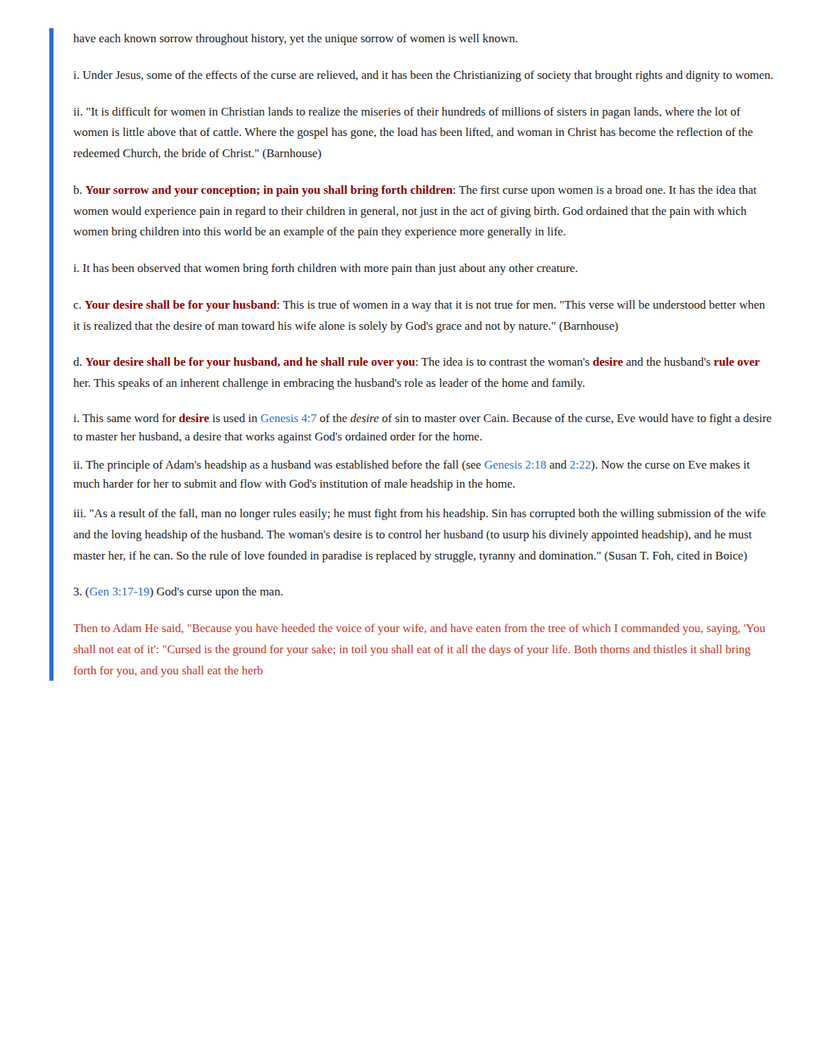have each known sorrow throughout history, yet the unique sorrow of women is well known.
i. Under Jesus, some of the effects of the curse are relieved, and it has been the Christianizing of society that brought rights and dignity to women.
ii. "It is difficult for women in Christian lands to realize the miseries of their hundreds of millions of sisters in pagan lands, where the lot of women is little above that of cattle. Where the gospel has gone, the load has been lifted, and woman in Christ has become the reflection of the redeemed Church, the bride of Christ." (Barnhouse)
b. Your sorrow and your conception; in pain you shall bring forth children: The first curse upon women is a broad one. It has the idea that women would experience pain in regard to their children in general, not just in the act of giving birth. God ordained that the pain with which women bring children into this world be an example of the pain they experience more generally in life.
i. It has been observed that women bring forth children with more pain than just about any other creature.
c. Your desire shall be for your husband: This is true of women in a way that it is not true for men. "This verse will be understood better when it is realized that the desire of man toward his wife alone is solely by God's grace and not by nature." (Barnhouse)
d. Your desire shall be for your husband, and he shall rule over you: The idea is to contrast the woman's desire and the husband's rule over her. This speaks of an inherent challenge in embracing the husband's role as leader of the home and family.
i. This same word for desire is used in Genesis 4:7 of the desire of sin to master over Cain. Because of the curse, Eve would have to fight a desire to master her husband, a desire that works against God's ordained order for the home.
ii. The principle of Adam's headship as a husband was established before the fall (see Genesis 2:18 and 2:22). Now the curse on Eve makes it much harder for her to submit and flow with God's institution of male headship in the home.
iii. "As a result of the fall, man no longer rules easily; he must fight from his headship. Sin has corrupted both the willing submission of the wife and the loving headship of the husband. The woman's desire is to control her husband (to usurp his divinely appointed headship), and he must master her, if he can. So the rule of love founded in paradise is replaced by struggle, tyranny and domination." (Susan T. Foh, cited in Boice)
3. (Gen 3:17-19) God's curse upon the man.
Then to Adam He said, "Because you have heeded the voice of your wife, and have eaten from the tree of which I commanded you, saying, 'You shall not eat of it': "Cursed is the ground for your sake; in toil you shall eat of it all the days of your life. Both thorns and thistles it shall bring forth for you, and you shall eat the herb